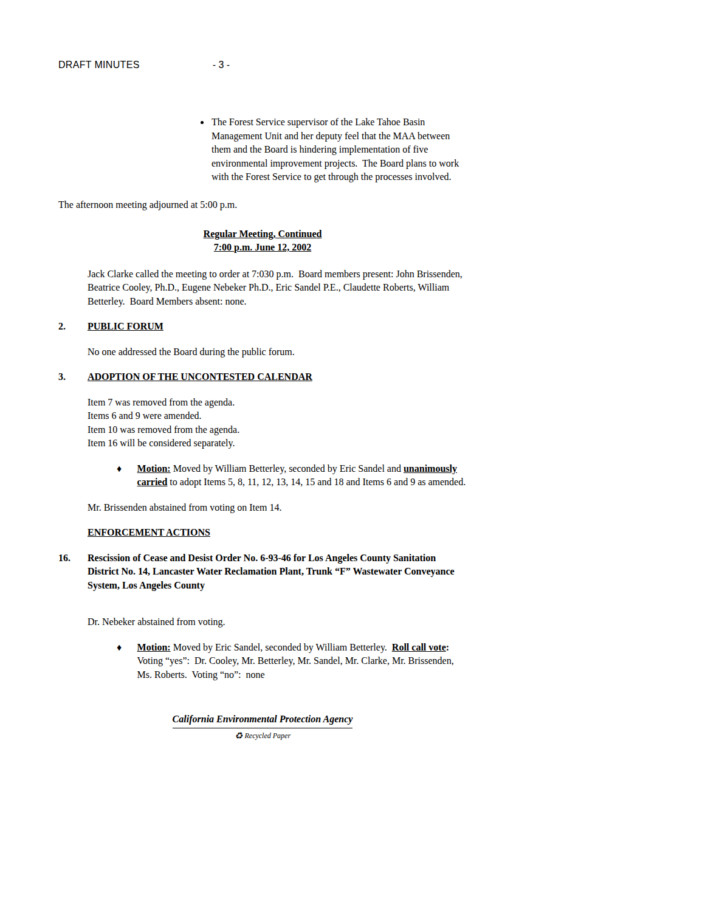DRAFT MINUTES - 3 -
The Forest Service supervisor of the Lake Tahoe Basin Management Unit and her deputy feel that the MAA between them and the Board is hindering implementation of five environmental improvement projects. The Board plans to work with the Forest Service to get through the processes involved.
The afternoon meeting adjourned at 5:00 p.m.
Regular Meeting, Continued
7:00 p.m. June 12, 2002
Jack Clarke called the meeting to order at 7:030 p.m. Board members present: John Brissenden, Beatrice Cooley, Ph.D., Eugene Nebeker Ph.D., Eric Sandel P.E., Claudette Roberts, William Betterley. Board Members absent: none.
2.
PUBLIC FORUM
No one addressed the Board during the public forum.
3.
ADOPTION OF THE UNCONTESTED CALENDAR
Item 7 was removed from the agenda.
Items 6 and 9 were amended.
Item 10 was removed from the agenda.
Item 16 will be considered separately.
♦
Motion: Moved by William Betterley, seconded by Eric Sandel and unanimously carried to adopt Items 5, 8, 11, 12, 13, 14, 15 and 18 and Items 6 and 9 as amended.
Mr. Brissenden abstained from voting on Item 14.
ENFORCEMENT ACTIONS
16.
Rescission of Cease and Desist Order No. 6-93-46 for Los Angeles County Sanitation District No. 14, Lancaster Water Reclamation Plant, Trunk “F” Wastewater Conveyance System, Los Angeles County
Dr. Nebeker abstained from voting.
♦
Motion: Moved by Eric Sandel, seconded by William Betterley. Roll call vote: Voting “yes”: Dr. Cooley, Mr. Betterley, Mr. Sandel, Mr. Clarke, Mr. Brissenden, Ms. Roberts. Voting “no”: none
California Environmental Protection Agency
♻Recycled Paper